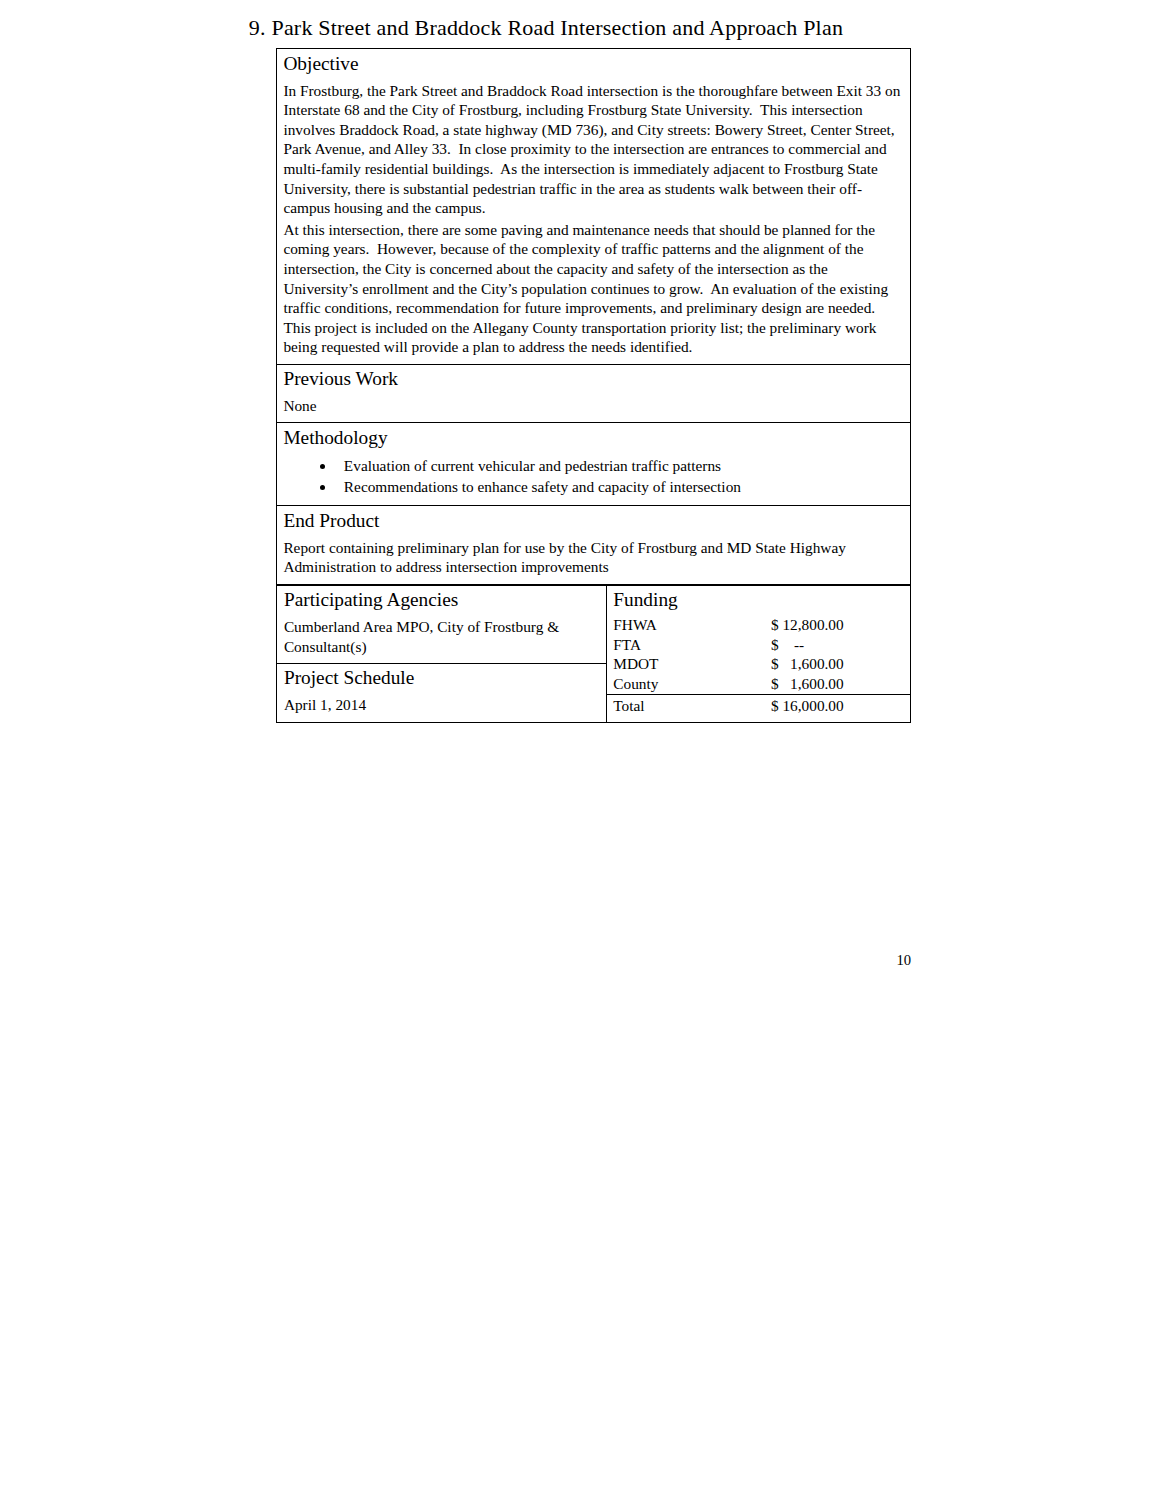9. Park Street and Braddock Road Intersection and Approach Plan
| Objective In Frostburg, the Park Street and Braddock Road intersection is the thoroughfare between Exit 33 on Interstate 68 and the City of Frostburg, including Frostburg State University. This intersection involves Braddock Road, a state highway (MD 736), and City streets: Bowery Street, Center Street, Park Avenue, and Alley 33. In close proximity to the intersection are entrances to commercial and multi-family residential buildings. As the intersection is immediately adjacent to Frostburg State University, there is substantial pedestrian traffic in the area as students walk between their off-campus housing and the campus. At this intersection, there are some paving and maintenance needs that should be planned for the coming years. However, because of the complexity of traffic patterns and the alignment of the intersection, the City is concerned about the capacity and safety of the intersection as the University’s enrollment and the City’s population continues to grow. An evaluation of the existing traffic conditions, recommendation for future improvements, and preliminary design are needed. This project is included on the Allegany County transportation priority list; the preliminary work being requested will provide a plan to address the needs identified. |
| Previous Work None |
| Methodology Evaluation of current vehicular and pedestrian traffic patterns Recommendations to enhance safety and capacity of intersection |
| End Product Report containing preliminary plan for use by the City of Frostburg and MD State Highway Administration to address intersection improvements |
| / Participating Agencies Cumberland Area MPO, City of Frostburg & Consultant(s) Project Schedule April 1, 2014 / Funding / FHWA / $ 12,800.00 / / FTA / $ -- / / MDOT / $ 1,600.00 / / County / $ 1,600.00 / / Total / $ 16,000.00 / / |
10